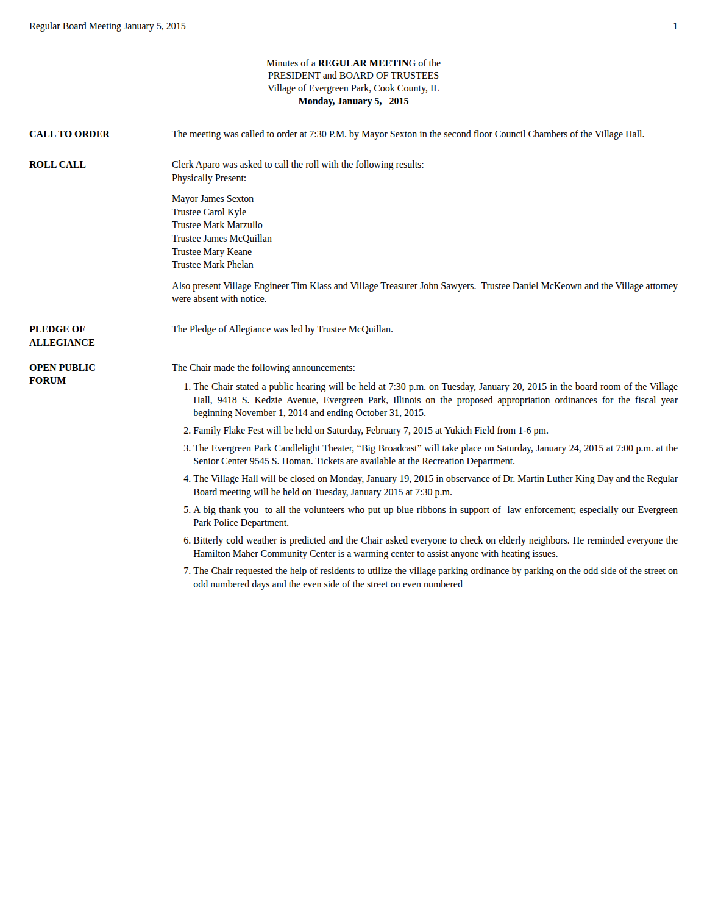Regular Board Meeting January 5, 2015
1
Minutes of a REGULAR MEETING of the
PRESIDENT and BOARD OF TRUSTEES
Village of Evergreen Park, Cook County, IL
Monday, January 5, 2015
| CALL TO ORDER | The meeting was called to order at 7:30 P.M. by Mayor Sexton in the second floor Council Chambers of the Village Hall. |
| ROLL CALL | Clerk Aparo was asked to call the roll with the following results: Physically Present: Mayor James Sexton Trustee Carol Kyle Trustee Mark Marzullo Trustee James McQuillan Trustee Mary Keane Trustee Mark Phelan Also present Village Engineer Tim Klass and Village Treasurer John Sawyers. Trustee Daniel McKeown and the Village attorney were absent with notice. |
| PLEDGE OF ALLEGIANCE | The Pledge of Allegiance was led by Trustee McQuillan. |
| OPEN PUBLIC FORUM | The Chair made the following announcements: The Chair stated a public hearing will be held at 7:30 p.m. on Tuesday, January 20, 2015 in the board room of the Village Hall, 9418 S. Kedzie Avenue, Evergreen Park, Illinois on the proposed appropriation ordinances for the fiscal year beginning November 1, 2014 and ending October 31, 2015. Family Flake Fest will be held on Saturday, February 7, 2015 at Yukich Field from 1-6 pm. The Evergreen Park Candlelight Theater, “Big Broadcast” will take place on Saturday, January 24, 2015 at 7:00 p.m. at the Senior Center 9545 S. Homan. Tickets are available at the Recreation Department. The Village Hall will be closed on Monday, January 19, 2015 in observance of Dr. Martin Luther King Day and the Regular Board meeting will be held on Tuesday, January 2015 at 7:30 p.m. A big thank you to all the volunteers who put up blue ribbons in support of law enforcement; especially our Evergreen Park Police Department. Bitterly cold weather is predicted and the Chair asked everyone to check on elderly neighbors. He reminded everyone the Hamilton Maher Community Center is a warming center to assist anyone with heating issues. The Chair requested the help of residents to utilize the village parking ordinance by parking on the odd side of the street on odd numbered days and the even side of the street on even numbered |